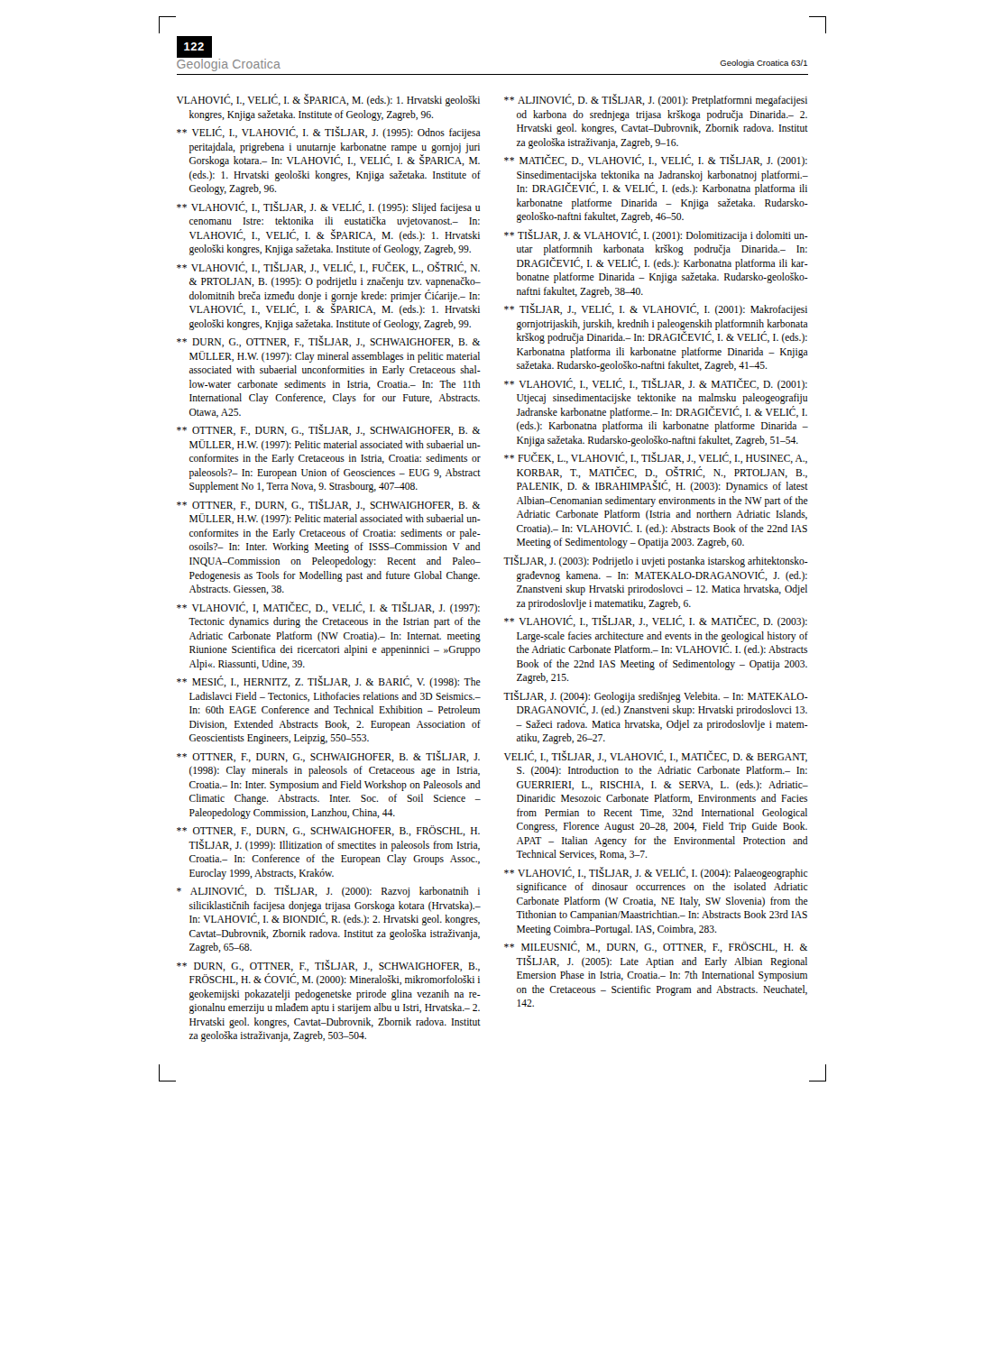122
Geologia Croatica
Geologia Croatica 63/1
VLAHOVIĆ, I., VELIĆ, I. & ŠPARICA, M. (eds.): 1. Hrvatski geološki kongres, Knjiga sažetaka. Institute of Geology, Zagreb, 96.
** VELIĆ, I., VLAHOVIĆ, I. & TIŠLJAR, J. (1995): Odnos facijesa peritajdala, prigrebena i unutarnje karbonatne rampe u gornjoj juri Gorskoga kotara.– In: VLAHOVIĆ, I., VELIĆ, I. & ŠPARICA, M. (eds.): 1. Hrvatski geološki kongres, Knjiga sažetaka. Institute of Geology, Zagreb, 96.
** VLAHOVIĆ, I., TIŠLJAR, J. & VELIĆ, I. (1995): Slijed facijesa u cenomanu Istre: tektonika ili eustatička uvjetovanost.– In: VLAHOVIĆ, I., VELIĆ, I. & ŠPARICA, M. (eds.): 1. Hrvatski geološki kongres, Knjiga sažetaka. Institute of Geology, Zagreb, 99.
** VLAHOVIĆ, I., TIŠLJAR, J., VELIĆ, I., FUČEK, L., OŠTRIĆ, N. & PRTOLJAN, B. (1995): O podrijetlu i značenju tzv. vapnenačko–dolomitnih breča između donje i gornje krede: primjer Ćićarije.– In: VLAHOVIĆ, I., VELIĆ, I. & ŠPARICA, M. (eds.): 1. Hrvatski geološki kongres, Knjiga sažetaka. Institute of Geology, Zagreb, 99.
** DURN, G., OTTNER, F., TIŠLJAR, J., SCHWAIGHOFER, B. & MÜLLER, H.W. (1997): Clay mineral assemblages in pelitic material associated with subaerial unconformities in Early Cretaceous shallow-water carbonate sediments in Istria, Croatia.– In: The 11th International Clay Conference, Clays for our Future, Abstracts. Otawa, A25.
** OTTNER, F., DURN, G., TIŠLJAR, J., SCHWAIGHOFER, B. & MÜLLER, H.W. (1997): Pelitic material associated with subaerial unconformites in the Early Cretaceous in Istria, Croatia: sediments or paleosols?– In: European Union of Geosciences – EUG 9, Abstract Supplement No 1, Terra Nova, 9. Strasbourg, 407–408.
** OTTNER, F., DURN, G., TIŠLJAR, J., SCHWAIGHOFER, B. & MÜLLER, H.W. (1997): Pelitic material associated with subaerial unconformites in the Early Cretaceous of Croatia: sediments or paleosoils?– In: Inter. Working Meeting of ISSS–Commission V and INQUA–Commission on Peleopedology: Recent and Paleo–Pedogenesis as Tools for Modelling past and future Global Change. Abstracts. Giessen, 38.
** VLAHOVIĆ, I, MATIČEC, D., VELIĆ, I. & TIŠLJAR, J. (1997): Tectonic dynamics during the Cretaceous in the Istrian part of the Adriatic Carbonate Platform (NW Croatia).– In: Internat. meeting Riunione Scientifica dei ricercatori alpini e appeninnici – »Gruppo Alpi«. Riassunti, Udine, 39.
** MESIĆ, I., HERNITZ, Z. TIŠLJAR, J. & BARIĆ, V. (1998): The Ladislavci Field – Tectonics, Lithofacies relations and 3D Seismics.– In: 60th EAGE Conference and Technical Exhibition – Petroleum Division, Extended Abstracts Book, 2. European Association of Geoscientists Engineers, Leipzig, 550–553.
** OTTNER, F., DURN, G., SCHWAIGHOFER, B. & TIŠLJAR, J. (1998): Clay minerals in paleosols of Cretaceous age in Istria, Croatia.– In: Inter. Symposium and Field Workshop on Paleosols and Climatic Change. Abstracts. Inter. Soc. of Soil Science – Paleopedology Commission, Lanzhou, China, 44.
** OTTNER, F., DURN, G., SCHWAIGHOFER, B., FRÖSCHL, H. TIŠLJAR, J. (1999): Illitization of smectites in paleosols from Istria, Croatia.– In: Conference of the European Clay Groups Assoc., Euroclay 1999, Abstracts, Kraków.
* ALJINOVIĆ, D. TIŠLJAR, J. (2000): Razvoj karbonatnih i siliciklastičnih facijesa donjega trijasa Gorskoga kotara (Hrvatska).– In: VLAHOVIĆ, I. & BIONDIĆ, R. (eds.): 2. Hrvatski geol. kongres, Cavtat–Dubrovnik, Zbornik radova. Institut za geološka istraživanja, Zagreb, 65–68.
** DURN, G., OTTNER, F., TIŠLJAR, J., SCHWAIGHOFER, B., FRÖSCHL, H. & ĆOVIĆ, M. (2000): Mineraloški, mikromorfološki i geokemijski pokazatelji pedogenetske prirode glina vezanih na regionalnu emerziju u mlađem aptu i starijem albu u Istri, Hrvatska.– 2. Hrvatski geol. kongres, Cavtat–Dubrovnik, Zbornik radova. Institut za geološka istraživanja, Zagreb, 503–504.
** ALJINOVIĆ, D. & TIŠLJAR, J. (2001): Pretplatformni megafacijesi od karbona do srednjega trijasa krškoga područja Dinarida.– 2. Hrvatski geol. kongres, Cavtat–Dubrovnik, Zbornik radova. Institut za geološka istraživanja, Zagreb, 9–16.
** MATIČEC, D., VLAHOVIĆ, I., VELIĆ, I. & TIŠLJAR, J. (2001): Sinsedimentacijska tektonika na Jadranskoj karbonatnoj platformi.– In: DRAGIČEVIĆ, I. & VELIĆ, I. (eds.): Karbonatna platforma ili karbonatne platforme Dinarida – Knjiga sažetaka. Rudarsko-geološko-naftni fakultet, Zagreb, 46–50.
** TIŠLJAR, J. & VLAHOVIĆ, I. (2001): Dolomitizacija i dolomiti unutar platformnih karbonata krškog područja Dinarida.– In: DRAGIČEVIĆ, I. & VELIĆ, I. (eds.): Karbonatna platforma ili karbonatne platforme Dinarida – Knjiga sažetaka. Rudarsko-geološko-naftni fakultet, Zagreb, 38–40.
** TIŠLJAR, J., VELIĆ, I. & VLAHOVIĆ, I. (2001): Makrofacijesi gornjotrijaskih, jurskih, krednih i paleogenskih platformnih karbonata krškog područja Dinarida.– In: DRAGIČEVIĆ, I. & VELIĆ, I. (eds.): Karbonatna platforma ili karbonatne platforme Dinarida – Knjiga sažetaka. Rudarsko-geološko-naftni fakultet, Zagreb, 41–45.
** VLAHOVIĆ, I., VELIĆ, I., TIŠLJAR, J. & MATIČEC, D. (2001): Utjecaj sinsedimentacijske tektonike na malmsku paleogeografiju Jadranske karbonatne platforme.– In: DRAGIČEVIĆ, I. & VELIĆ, I. (eds.): Karbonatna platforma ili karbonatne platforme Dinarida – Knjiga sažetaka. Rudarsko-geološko-naftni fakultet, Zagreb, 51–54.
** FUČEK, L., VLAHOVIĆ, I., TIŠLJAR, J., VELIĆ, I., HUSINEC, A., KORBAR, T., MATIČEC, D., OŠTRIĆ, N., PRTOLJAN, B., PALENIK, D. & IBRAHIMPAŠIĆ, H. (2003): Dynamics of latest Albian–Cenomanian sedimentary environments in the NW part of the Adriatic Carbonate Platform (Istria and northern Adriatic Islands, Croatia).– In: VLAHOVIĆ. I. (ed.): Abstracts Book of the 22nd IAS Meeting of Sedimentology – Opatija 2003. Zagreb, 60.
TIŠLJAR, J. (2003): Podrijetlo i uvjeti postanka istarskog arhitektonsko-građevnog kamena. – In: MATEKALO-DRAGANOVIĆ, J. (ed.): Znanstveni skup Hrvatski prirodoslovci – 12. Matica hrvatska, Odjel za prirodoslovlje i matematiku, Zagreb, 6.
** VLAHOVIĆ, I., TIŠLJAR, J., VELIĆ, I. & MATIČEC, D. (2003): Large-scale facies architecture and events in the geological history of the Adriatic Carbonate Platform.– In: VLAHOVIĆ. I. (ed.): Abstracts Book of the 22nd IAS Meeting of Sedimentology – Opatija 2003. Zagreb, 215.
TIŠLJAR, J. (2004): Geologija središnjeg Velebita. – In: MATEKALO-DRAGANOVIĆ, J. (ed.) Znanstveni skup: Hrvatski prirodoslovci 13. – Sažeci radova. Matica hrvatska, Odjel za prirodoslovlje i matematiku, Zagreb, 26–27.
VELIĆ, I., TIŠLJAR, J., VLAHOVIĆ, I., MATIČEC, D. & BERGANT, S. (2004): Introduction to the Adriatic Carbonate Platform.– In: GUERRIERI, L., RISCHIA, I. & SERVA, L. (eds.): Adriatic–Dinaridic Mesozoic Carbonate Platform, Environments and Facies from Permian to Recent Time, 32nd International Geological Congress, Florence August 20–28, 2004, Field Trip Guide Book. APAT – Italian Agency for the Environmental Protection and Technical Services, Roma, 3–7.
** VLAHOVIĆ, I., TIŠLJAR, J. & VELIĆ, I. (2004): Palaeogeographic significance of dinosaur occurrences on the isolated Adriatic Carbonate Platform (W Croatia, NE Italy, SW Slovenia) from the Tithonian to Campanian/Maastrichtian.– In: Abstracts Book 23rd IAS Meeting Coimbra–Portugal. IAS, Coimbra, 283.
** MILEUSNIĆ, M., DURN, G., OTTNER, F., FRÖSCHL, H. & TIŠLJAR, J. (2005): Late Aptian and Early Albian Regional Emersion Phase in Istria, Croatia.– In: 7th International Symposium on the Cretaceous – Scientific Program and Abstracts. Neuchatel, 142.